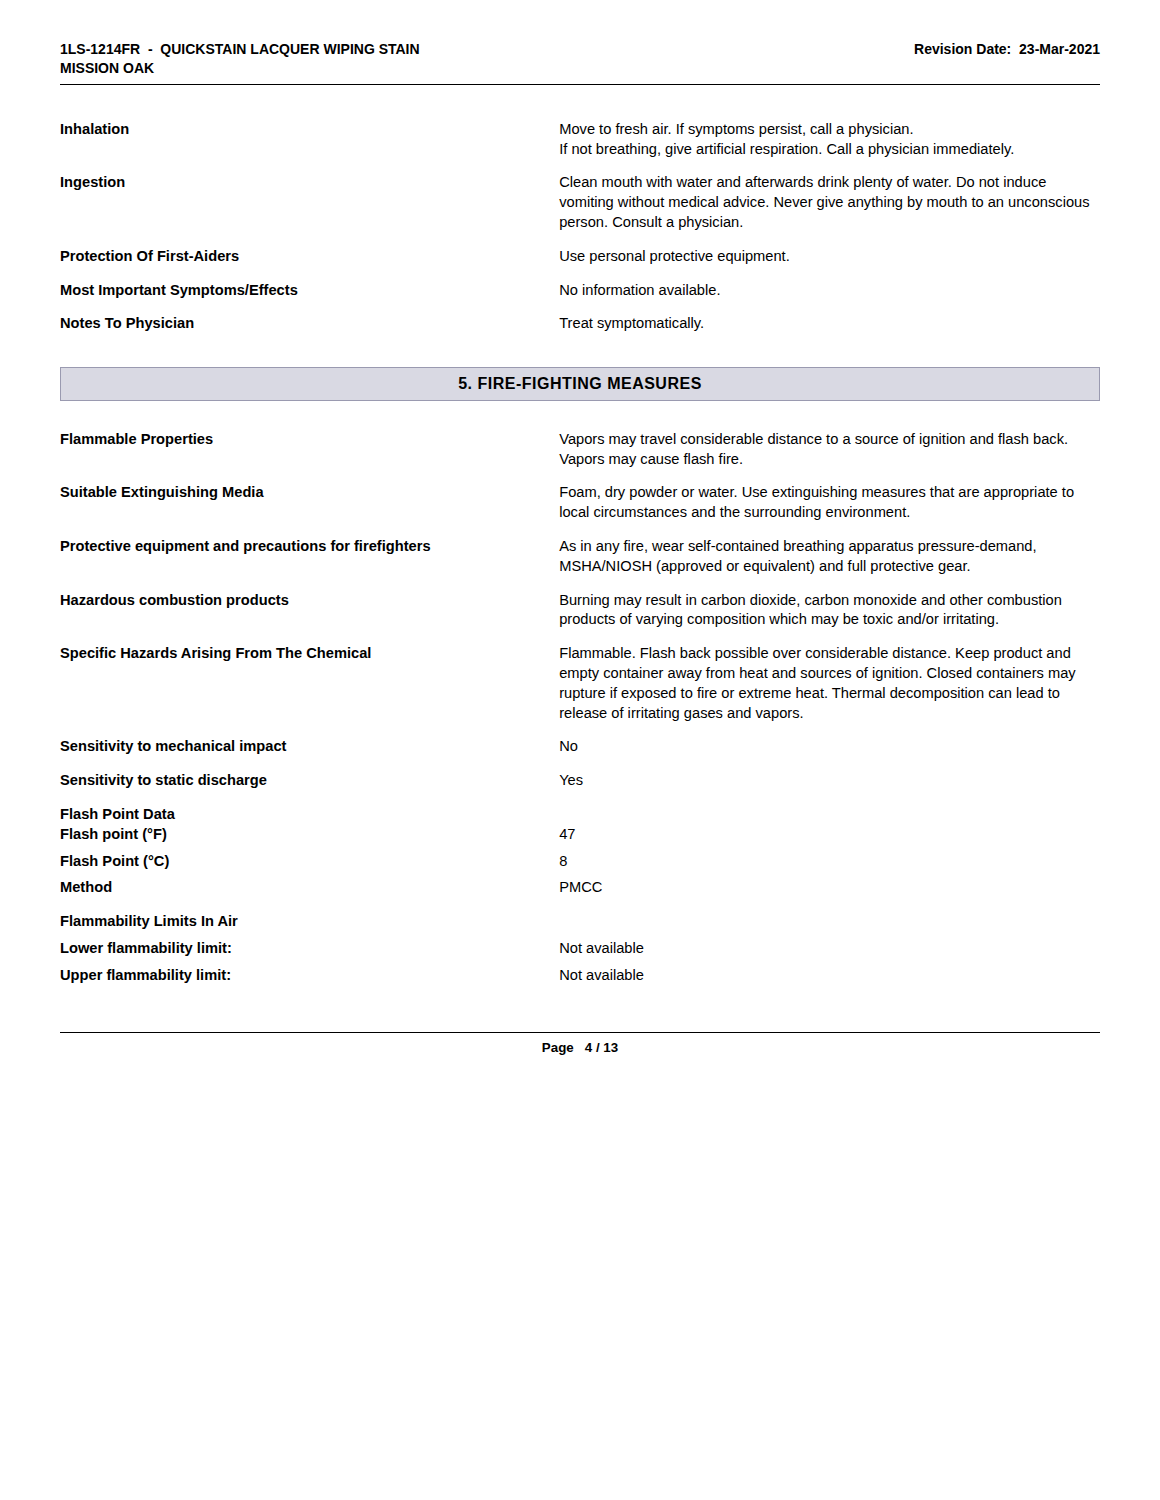1LS-1214FR - QUICKSTAIN LACQUER WIPING STAIN
MISSION OAK
Revision Date: 23-Mar-2021
| Inhalation | Move to fresh air. If symptoms persist, call a physician. If not breathing, give artificial respiration. Call a physician immediately. |
| Ingestion | Clean mouth with water and afterwards drink plenty of water. Do not induce vomiting without medical advice. Never give anything by mouth to an unconscious person. Consult a physician. |
| Protection Of First-Aiders | Use personal protective equipment. |
| Most Important Symptoms/Effects | No information available. |
| Notes To Physician | Treat symptomatically. |
5. FIRE-FIGHTING MEASURES
| Flammable Properties | Vapors may travel considerable distance to a source of ignition and flash back. Vapors may cause flash fire. |
| Suitable Extinguishing Media | Foam, dry powder or water. Use extinguishing measures that are appropriate to local circumstances and the surrounding environment. |
| Protective equipment and precautions for firefighters | As in any fire, wear self-contained breathing apparatus pressure-demand, MSHA/NIOSH (approved or equivalent) and full protective gear. |
| Hazardous combustion products | Burning may result in carbon dioxide, carbon monoxide and other combustion products of varying composition which may be toxic and/or irritating. |
| Specific Hazards Arising From The Chemical | Flammable. Flash back possible over considerable distance. Keep product and empty container away from heat and sources of ignition. Closed containers may rupture if exposed to fire or extreme heat. Thermal decomposition can lead to release of irritating gases and vapors. |
| Sensitivity to mechanical impact | No |
| Sensitivity to static discharge | Yes |
| Flash Point Data | |
| Flash point (°F) | 47 |
| Flash Point (°C) | 8 |
| Method | PMCC |
| Flammability Limits In Air | |
| Lower flammability limit: | Not available |
| Upper flammability limit: | Not available |
Page 4 / 13